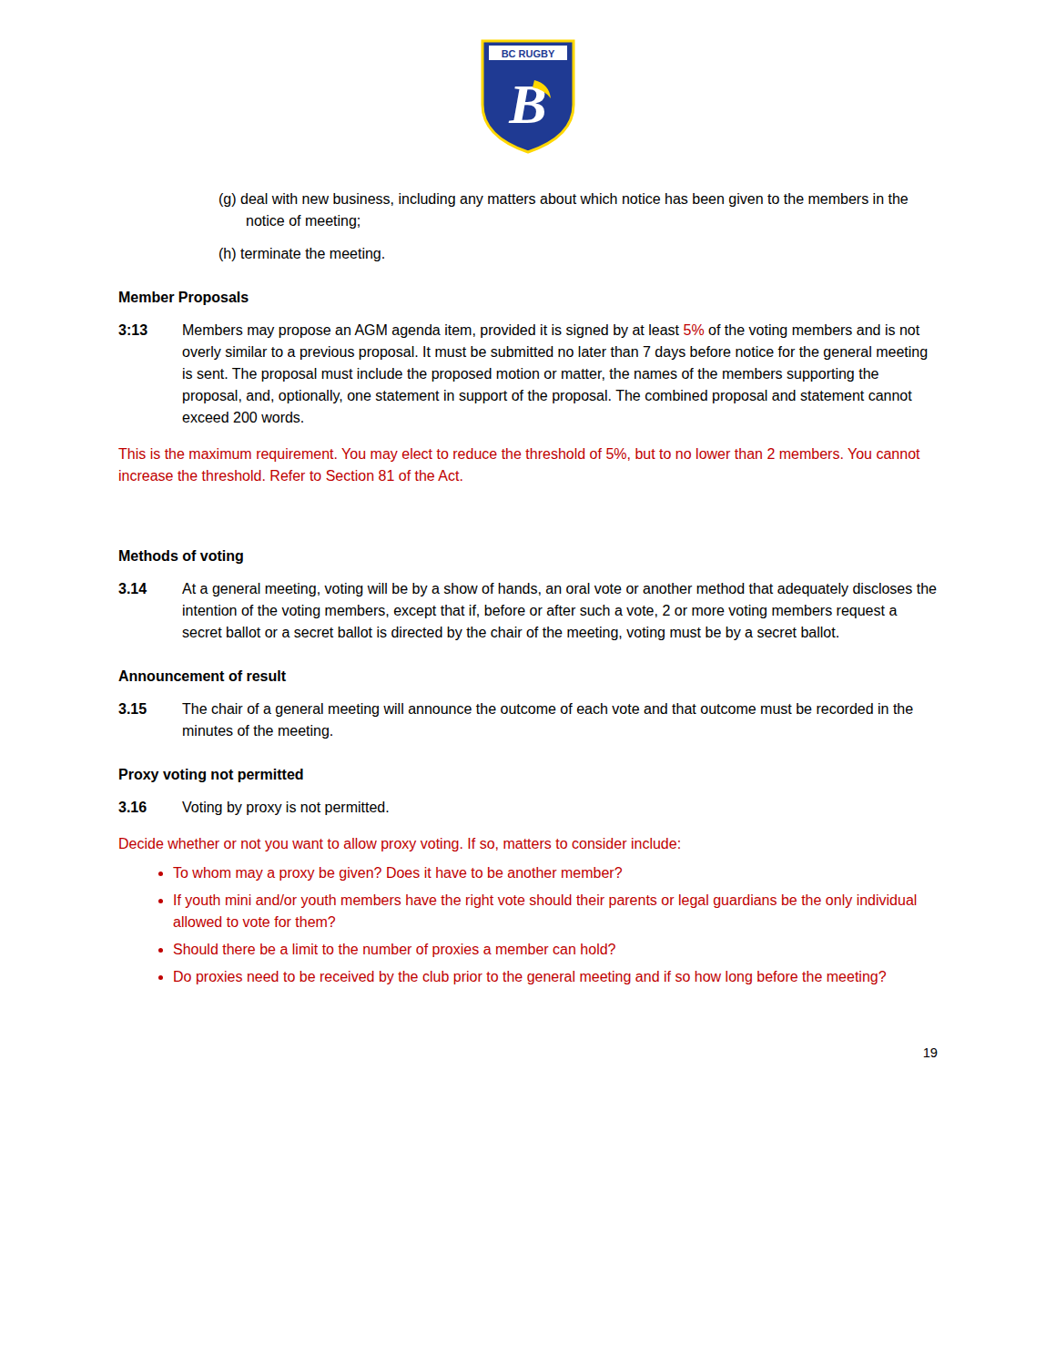BC RUGBY B
(g) deal with new business, including any matters about which notice has been given to the members in the notice of meeting;
(h) terminate the meeting.
Member Proposals
3:13
Members may propose an AGM agenda item, provided it is signed by at least 5% of the voting members and is not overly similar to a previous proposal. It must be submitted no later than 7 days before notice for the general meeting is sent. The proposal must include the proposed motion or matter, the names of the members supporting the proposal, and, optionally, one statement in support of the proposal. The combined proposal and statement cannot exceed 200 words.
This is the maximum requirement. You may elect to reduce the threshold of 5%, but to no lower than 2 members. You cannot increase the threshold. Refer to Section 81 of the Act.
Methods of voting
3.14
At a general meeting, voting will be by a show of hands, an oral vote or another method that adequately discloses the intention of the voting members, except that if, before or after such a vote, 2 or more voting members request a secret ballot or a secret ballot is directed by the chair of the meeting, voting must be by a secret ballot.
Announcement of result
3.15
The chair of a general meeting will announce the outcome of each vote and that outcome must be recorded in the minutes of the meeting.
Proxy voting not permitted
3.16
Voting by proxy is not permitted.
Decide whether or not you want to allow proxy voting. If so, matters to consider include:
To whom may a proxy be given? Does it have to be another member?
If youth mini and/or youth members have the right vote should their parents or legal guardians be the only individual allowed to vote for them?
Should there be a limit to the number of proxies a member can hold?
Do proxies need to be received by the club prior to the general meeting and if so how long before the meeting?
19